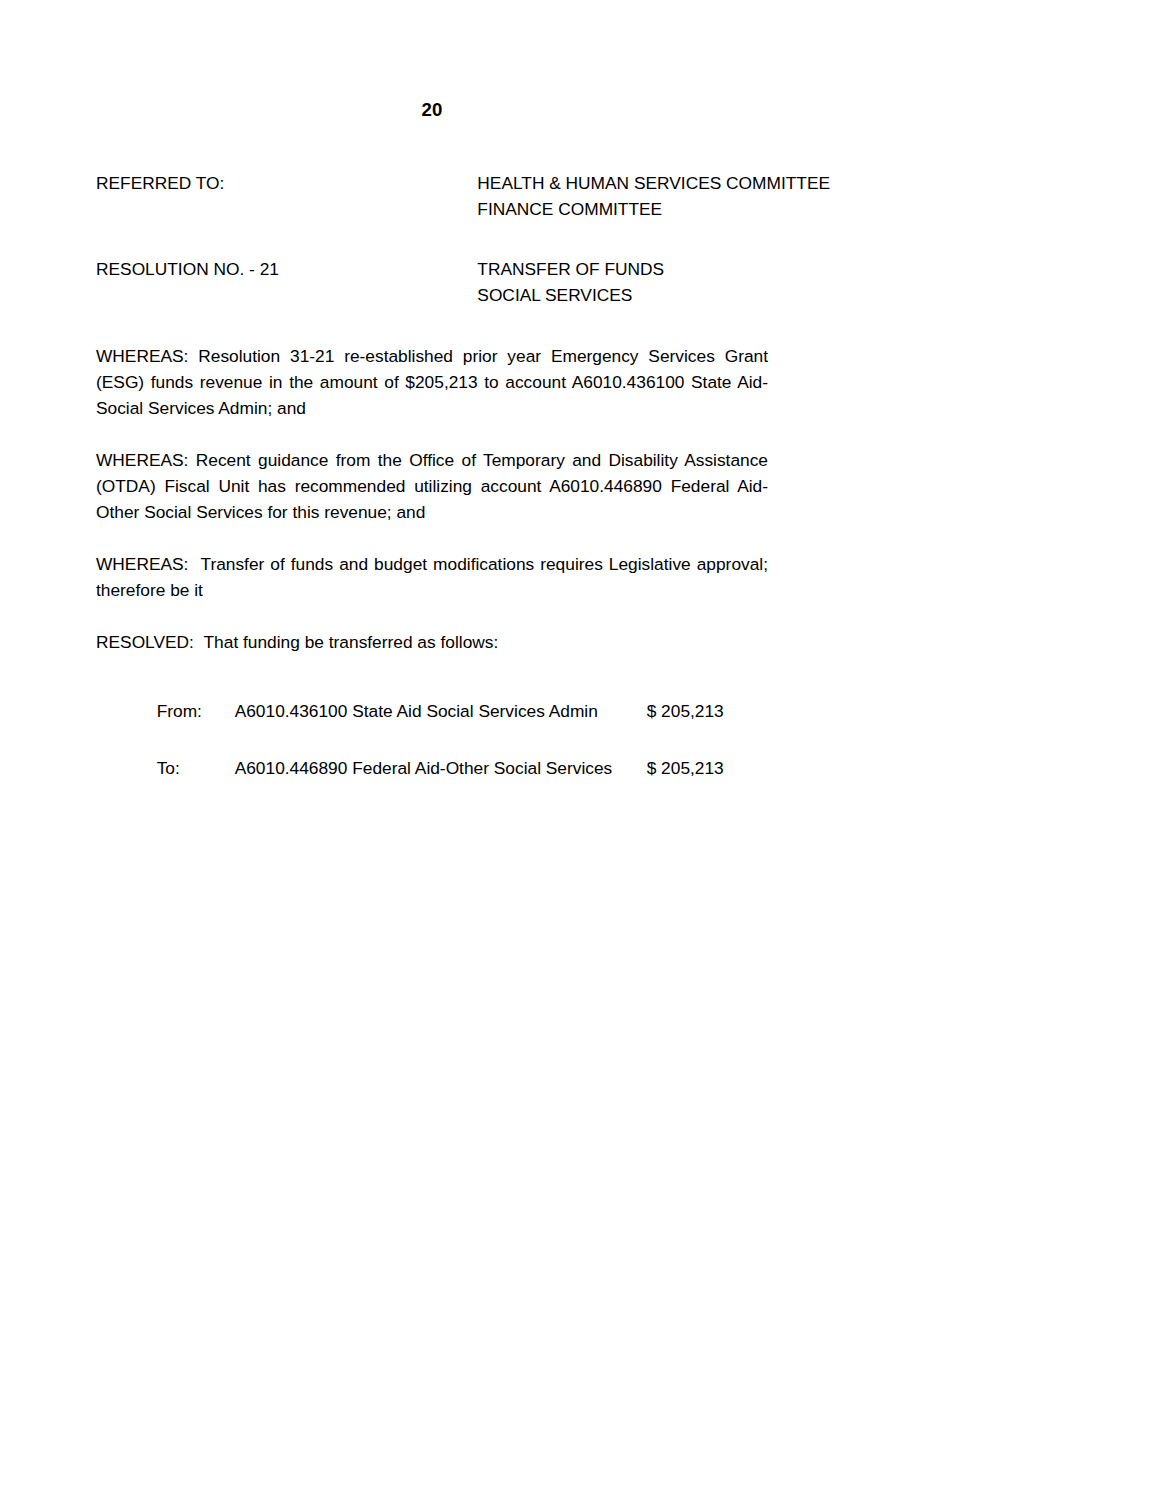20
REFERRED TO:
HEALTH & HUMAN SERVICES COMMITTEE
FINANCE COMMITTEE
RESOLUTION NO. - 21
TRANSFER OF FUNDS
SOCIAL SERVICES
WHEREAS: Resolution 31-21 re-established prior year Emergency Services Grant (ESG) funds revenue in the amount of $205,213 to account A6010.436100 State Aid-Social Services Admin; and
WHEREAS: Recent guidance from the Office of Temporary and Disability Assistance (OTDA) Fiscal Unit has recommended utilizing account A6010.446890 Federal Aid-Other Social Services for this revenue; and
WHEREAS: Transfer of funds and budget modifications requires Legislative approval; therefore be it
RESOLVED: That funding be transferred as follows:
From:
A6010.436100 State Aid Social Services Admin
$ 205,213
To:
A6010.446890 Federal Aid-Other Social Services
$ 205,213